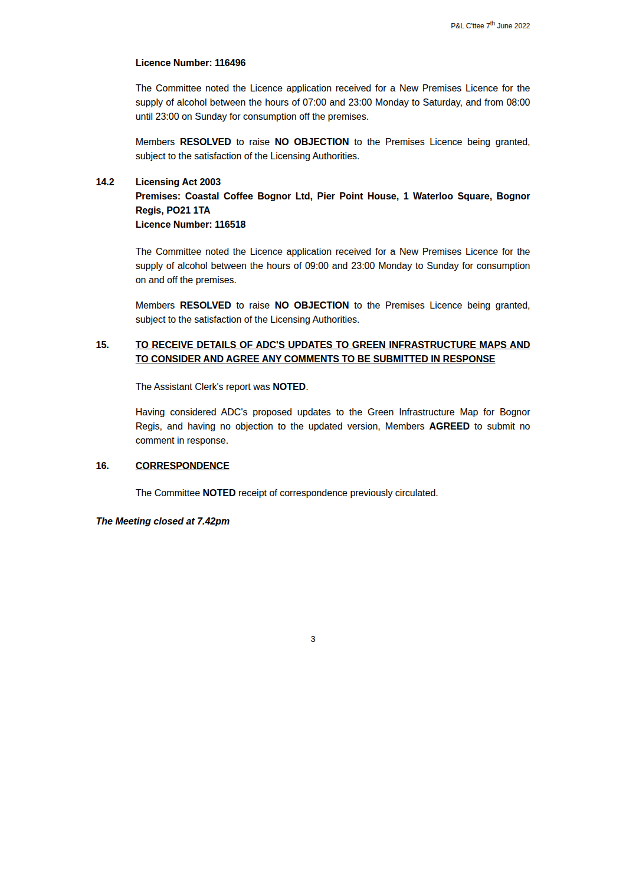P&L C'ttee 7th June 2022
Licence Number: 116496
The Committee noted the Licence application received for a New Premises Licence for the supply of alcohol between the hours of 07:00 and 23:00 Monday to Saturday, and from 08:00 until 23:00 on Sunday for consumption off the premises.
Members RESOLVED to raise NO OBJECTION to the Premises Licence being granted, subject to the satisfaction of the Licensing Authorities.
14.2
Licensing Act 2003
Premises: Coastal Coffee Bognor Ltd, Pier Point House, 1 Waterloo Square, Bognor Regis, PO21 1TA
Licence Number: 116518
The Committee noted the Licence application received for a New Premises Licence for the supply of alcohol between the hours of 09:00 and 23:00 Monday to Sunday for consumption on and off the premises.
Members RESOLVED to raise NO OBJECTION to the Premises Licence being granted, subject to the satisfaction of the Licensing Authorities.
15.
TO RECEIVE DETAILS OF ADC'S UPDATES TO GREEN INFRASTRUCTURE MAPS AND TO CONSIDER AND AGREE ANY COMMENTS TO BE SUBMITTED IN RESPONSE
The Assistant Clerk's report was NOTED.
Having considered ADC's proposed updates to the Green Infrastructure Map for Bognor Regis, and having no objection to the updated version, Members AGREED to submit no comment in response.
16.
CORRESPONDENCE
The Committee NOTED receipt of correspondence previously circulated.
The Meeting closed at 7.42pm
3